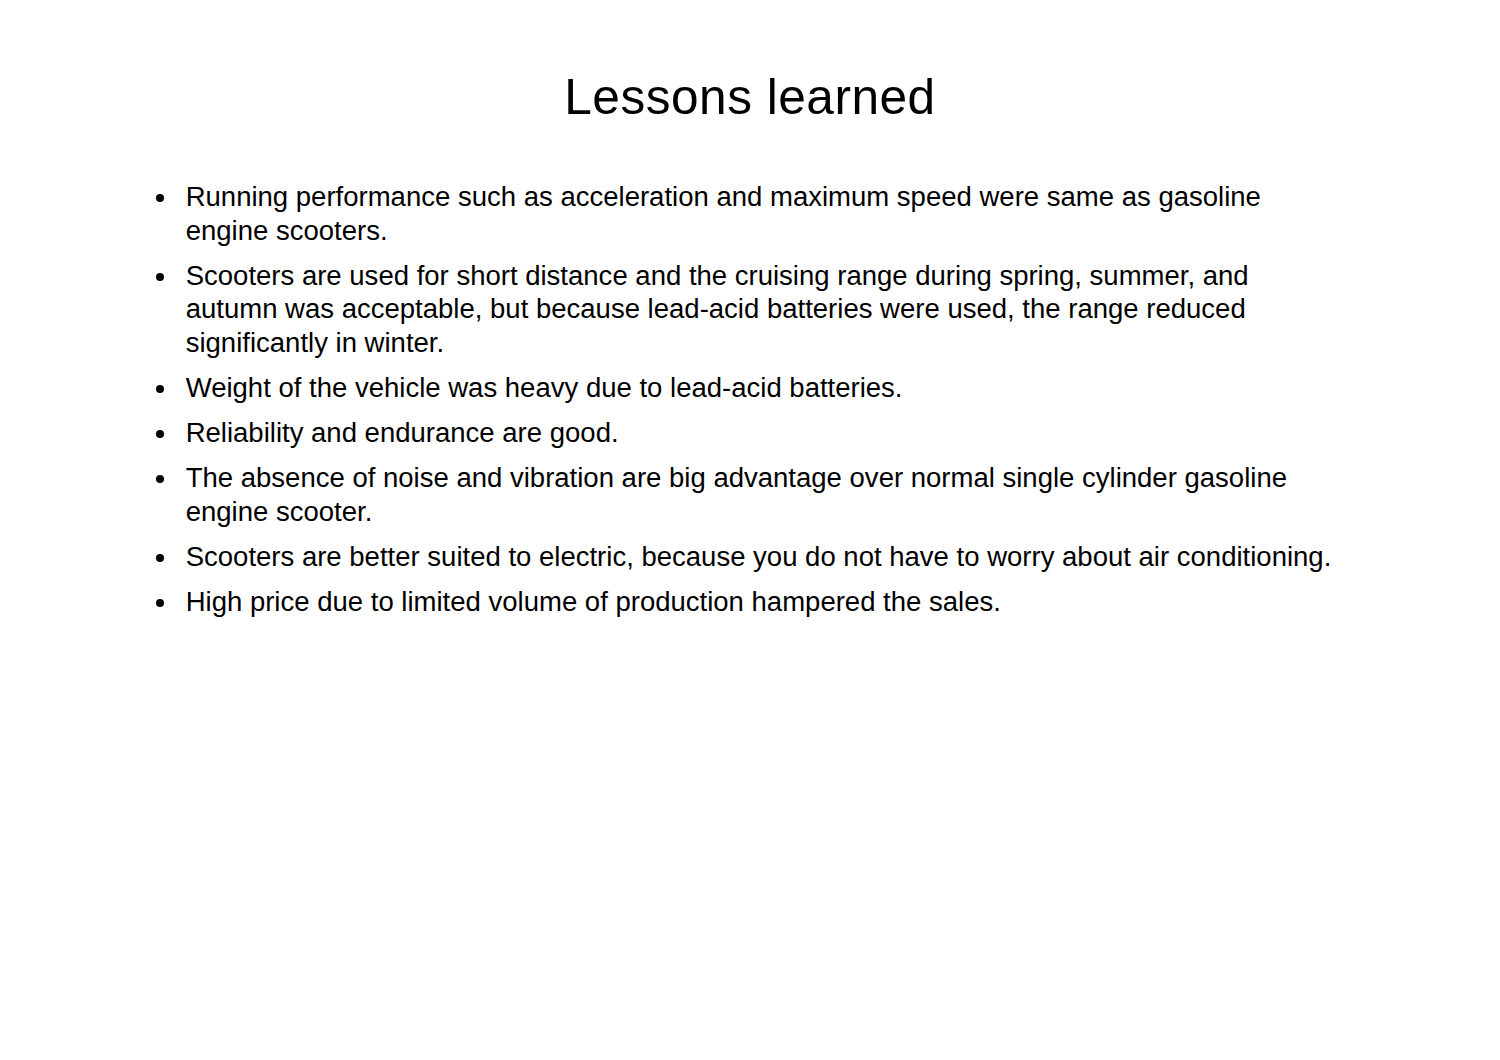Lessons learned
Running performance such as acceleration and maximum speed were same as gasoline engine scooters.
Scooters are used for short distance and the cruising range during spring, summer, and autumn was acceptable, but because lead-acid batteries were used, the range reduced significantly in winter.
Weight of the vehicle was heavy due to lead-acid batteries.
Reliability and endurance are good.
The absence of noise and vibration are big advantage over normal single cylinder gasoline engine scooter.
Scooters are better suited to electric, because you do not have to worry about air conditioning.
High price due to limited volume of production hampered the sales.